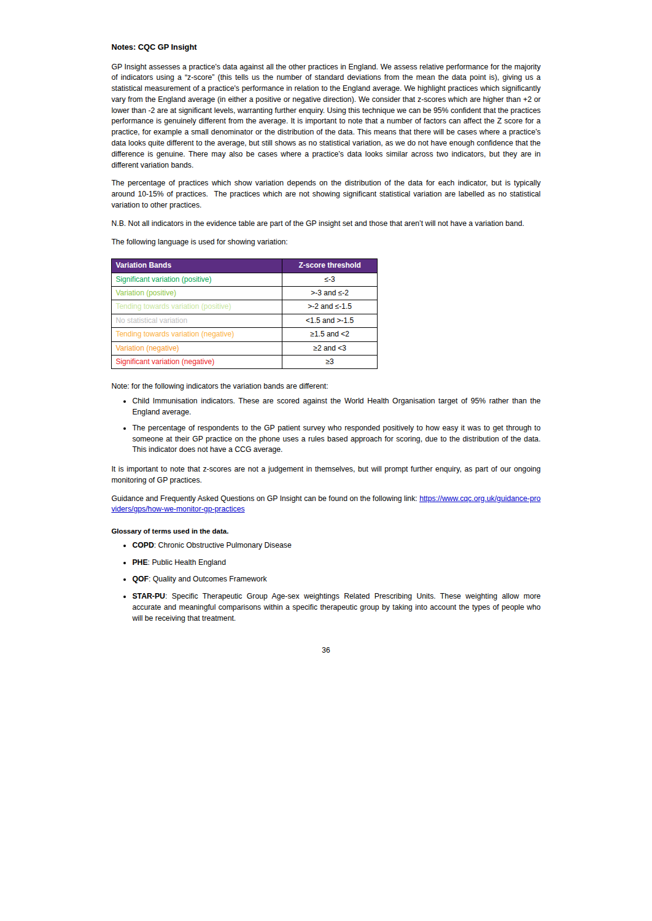Notes: CQC GP Insight
GP Insight assesses a practice's data against all the other practices in England. We assess relative performance for the majority of indicators using a “z-score” (this tells us the number of standard deviations from the mean the data point is), giving us a statistical measurement of a practice's performance in relation to the England average. We highlight practices which significantly vary from the England average (in either a positive or negative direction). We consider that z-scores which are higher than +2 or lower than -2 are at significant levels, warranting further enquiry. Using this technique we can be 95% confident that the practices performance is genuinely different from the average. It is important to note that a number of factors can affect the Z score for a practice, for example a small denominator or the distribution of the data. This means that there will be cases where a practice’s data looks quite different to the average, but still shows as no statistical variation, as we do not have enough confidence that the difference is genuine. There may also be cases where a practice’s data looks similar across two indicators, but they are in different variation bands.
The percentage of practices which show variation depends on the distribution of the data for each indicator, but is typically around 10-15% of practices. The practices which are not showing significant statistical variation are labelled as no statistical variation to other practices.
N.B. Not all indicators in the evidence table are part of the GP insight set and those that aren’t will not have a variation band.
The following language is used for showing variation:
| Variation Bands | Z-score threshold |
| --- | --- |
| Significant variation (positive) | ≤-3 |
| Variation (positive) | >-3 and ≤-2 |
| Tending towards variation (positive) | >-2 and ≤-1.5 |
| No statistical variation | <1.5 and >-1.5 |
| Tending towards variation (negative) | ≥1.5 and <2 |
| Variation (negative) | ≥2 and <3 |
| Significant variation (negative) | ≥3 |
Note: for the following indicators the variation bands are different:
Child Immunisation indicators. These are scored against the World Health Organisation target of 95% rather than the England average.
The percentage of respondents to the GP patient survey who responded positively to how easy it was to get through to someone at their GP practice on the phone uses a rules based approach for scoring, due to the distribution of the data. This indicator does not have a CCG average.
It is important to note that z-scores are not a judgement in themselves, but will prompt further enquiry, as part of our ongoing monitoring of GP practices.
Guidance and Frequently Asked Questions on GP Insight can be found on the following link: https://www.cqc.org.uk/guidance-providers/gps/how-we-monitor-gp-practices
Glossary of terms used in the data.
COPD: Chronic Obstructive Pulmonary Disease
PHE: Public Health England
QOF: Quality and Outcomes Framework
STAR-PU: Specific Therapeutic Group Age-sex weightings Related Prescribing Units. These weighting allow more accurate and meaningful comparisons within a specific therapeutic group by taking into account the types of people who will be receiving that treatment.
36